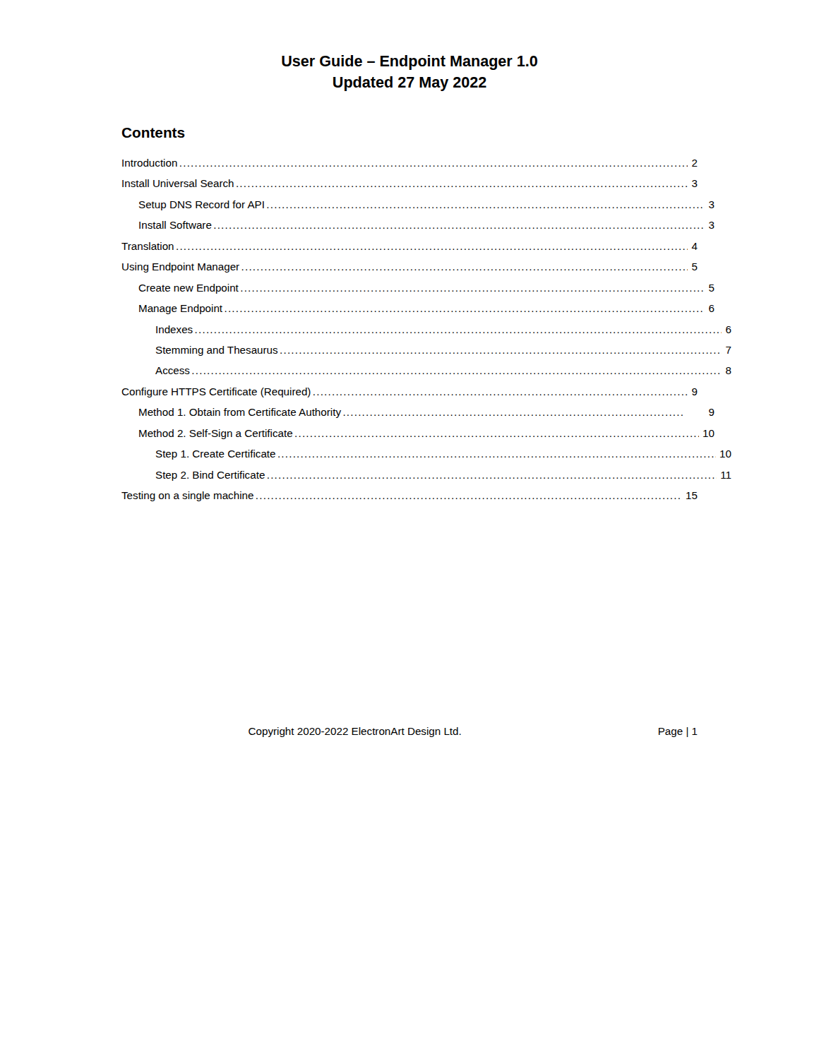User Guide – Endpoint Manager 1.0
Updated 27 May 2022
Contents
Introduction .................................................................................................................................................................. 2
Install Universal Search ................................................................................................................................. 3
Setup DNS Record for API ......................................................................................................................... 3
Install Software ......................................................................................................................................... 3
Translation ..................................................................................................................................................... 4
Using Endpoint Manager ............................................................................................................................... 5
Create new Endpoint .............................................................................................................................. 5
Manage Endpoint .................................................................................................................................... 6
Indexes ................................................................................................................................................. 6
Stemming and Thesaurus ....................................................................................................................... 7
Access ................................................................................................................................................... 8
Configure HTTPS Certificate (Required) ............................................................................................................. 9
Method 1. Obtain from Certificate Authority ......................................................................................... 9
Method 2. Self-Sign a Certificate ............................................................................................................. 10
Step 1. Create Certificate ......................................................................................................................... 10
Step 2. Bind Certificate ............................................................................................................................. 11
Testing on a single machine ......................................................................................................................... 15
Copyright 2020-2022 ElectronArt Design Ltd. Page | 1